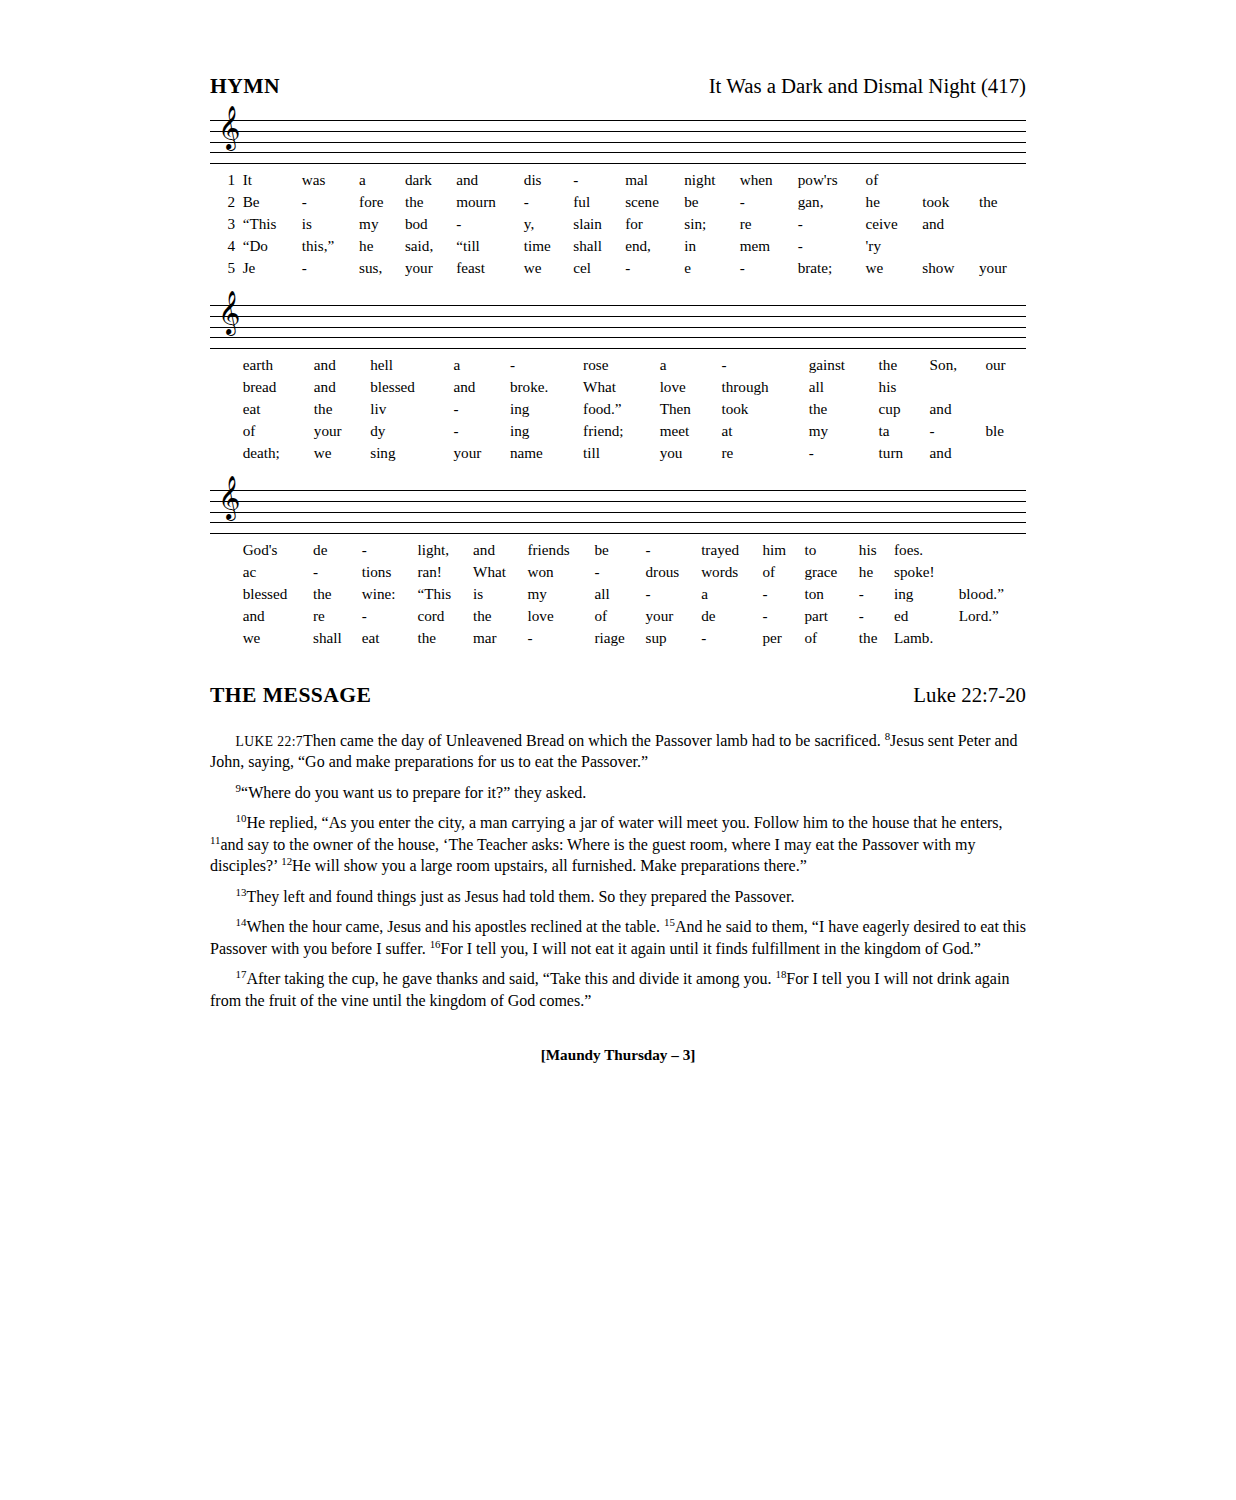HYMN It Was a Dark and Dismal Night (417)
| 1 | It | was | a | dark | and | dis | - | mal | night | when | pow'rs | of |
| 2 | Be | - | fore | the | mourn | - | ful | scene | be | - | gan, | he | took | the |
| 3 | “This | is | my | bod | - | y, | slain | for | sin; | re | - | ceive | and |
| 4 | “Do | this,” | he | said, | “till | time | shall | end, | in | mem | - | 'ry |
| 5 | Je | - | sus, | your | feast | we | cel | - | e | - | brate; | we | show | your |
| | earth | and | hell | a | - | rose | a | - | gainst | the | Son, | our |
| | bread | and | blessed | and | broke. | What | love | through | all | his |
| | eat | the | liv | - | ing | food.” | Then | took | the | cup | and |
| | of | your | dy | - | ing | friend; | meet | at | my | ta | - | ble |
| | death; | we | sing | your | name | till | you | re | - | turn | and |
| | God's | de | - | light, | and | friends | be | - | trayed | him | to | his | foes. |
| | ac | - | tions | ran! | What | won | - | drous | words | of | grace | he | spoke! |
| | blessed | the | wine: | “This | is | my | all | - | a | - | ton | - | ing | blood.” |
| | and | re | - | cord | the | love | of | your | de | - | part | - | ed | Lord.” |
| | we | shall | eat | the | mar | - | riage | sup | - | per | of | the | Lamb. |
THE MESSAGE Luke 22:7-20
LUKE 22:7 Then came the day of Unleavened Bread on which the Passover lamb had to be sacrificed. 8Jesus sent Peter and John, saying, “Go and make preparations for us to eat the Passover.”
9“Where do you want us to prepare for it?” they asked.
10He replied, “As you enter the city, a man carrying a jar of water will meet you. Follow him to the house that he enters, 11and say to the owner of the house, ‘The Teacher asks: Where is the guest room, where I may eat the Passover with my disciples?’ 12He will show you a large room upstairs, all furnished. Make preparations there.”
13They left and found things just as Jesus had told them. So they prepared the Passover.
14When the hour came, Jesus and his apostles reclined at the table. 15And he said to them, “I have eagerly desired to eat this Passover with you before I suffer. 16For I tell you, I will not eat it again until it finds fulfillment in the kingdom of God.”
17After taking the cup, he gave thanks and said, “Take this and divide it among you. 18For I tell you I will not drink again from the fruit of the vine until the kingdom of God comes.”
[Maundy Thursday – 3]